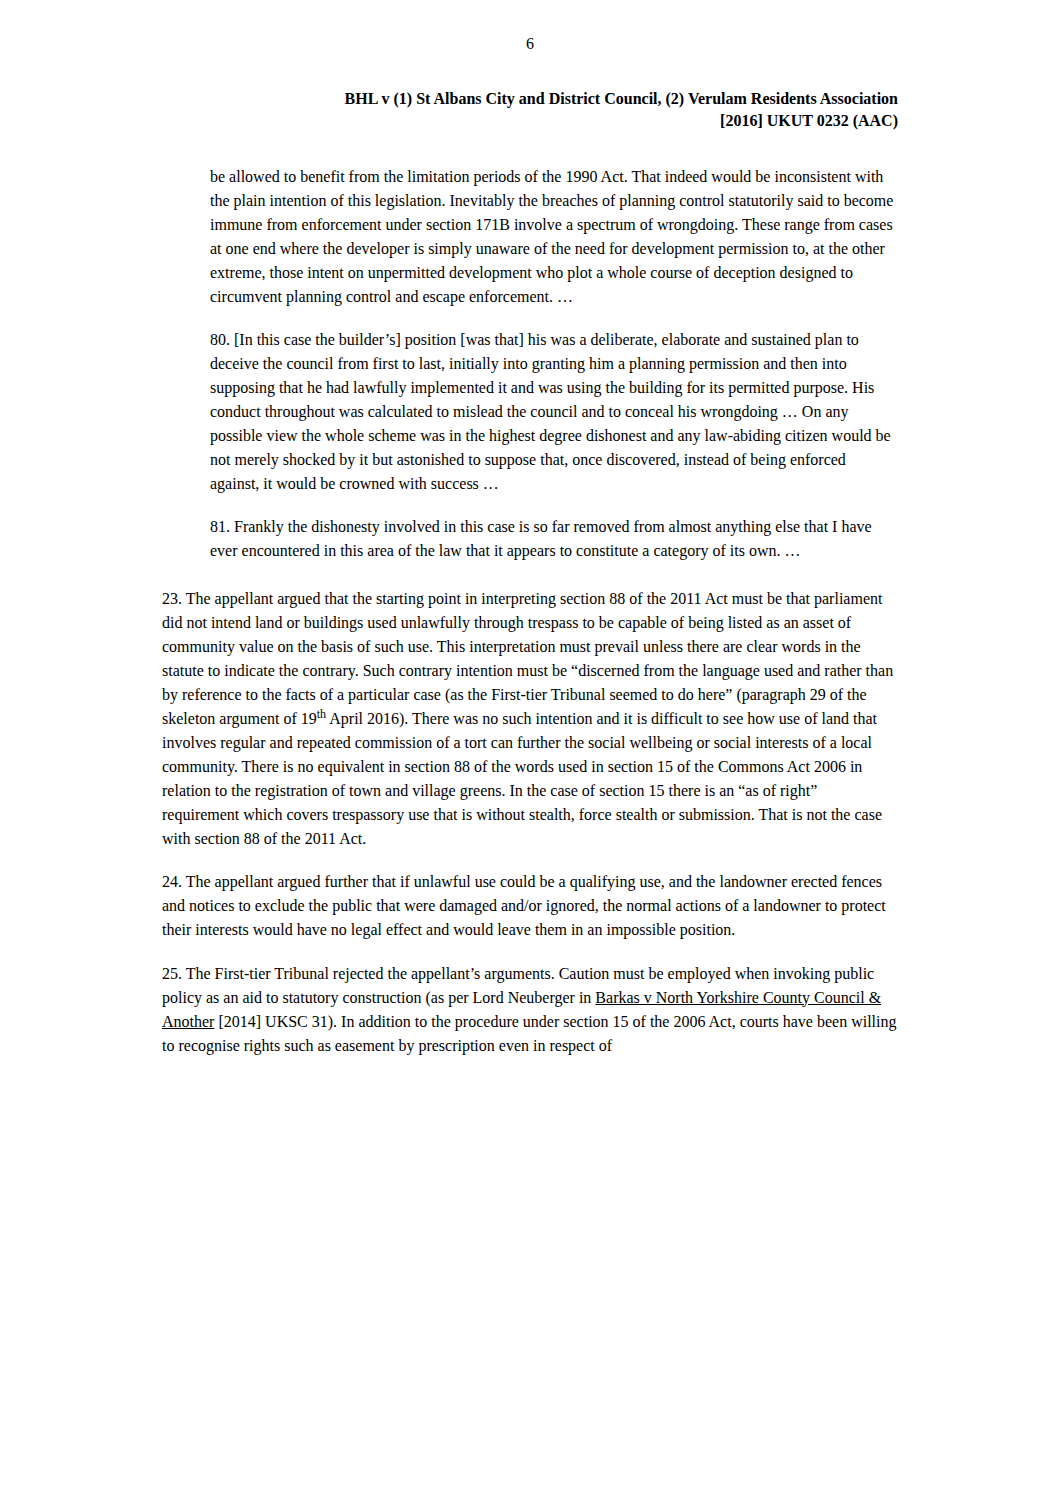6
BHL v (1) St Albans City and District Council, (2) Verulam Residents Association
[2016] UKUT 0232 (AAC)
be allowed to benefit from the limitation periods of the 1990 Act. That indeed would be inconsistent with the plain intention of this legislation. Inevitably the breaches of planning control statutorily said to become immune from enforcement under section 171B involve a spectrum of wrongdoing. These range from cases at one end where the developer is simply unaware of the need for development permission to, at the other extreme, those intent on unpermitted development who plot a whole course of deception designed to circumvent planning control and escape enforcement. …
80. [In this case the builder’s] position [was that] his was a deliberate, elaborate and sustained plan to deceive the council from first to last, initially into granting him a planning permission and then into supposing that he had lawfully implemented it and was using the building for its permitted purpose. His conduct throughout was calculated to mislead the council and to conceal his wrongdoing … On any possible view the whole scheme was in the highest degree dishonest and any law-abiding citizen would be not merely shocked by it but astonished to suppose that, once discovered, instead of being enforced against, it would be crowned with success …
81. Frankly the dishonesty involved in this case is so far removed from almost anything else that I have ever encountered in this area of the law that it appears to constitute a category of its own. …
23. The appellant argued that the starting point in interpreting section 88 of the 2011 Act must be that parliament did not intend land or buildings used unlawfully through trespass to be capable of being listed as an asset of community value on the basis of such use. This interpretation must prevail unless there are clear words in the statute to indicate the contrary. Such contrary intention must be “discerned from the language used and rather than by reference to the facts of a particular case (as the First-tier Tribunal seemed to do here” (paragraph 29 of the skeleton argument of 19th April 2016). There was no such intention and it is difficult to see how use of land that involves regular and repeated commission of a tort can further the social wellbeing or social interests of a local community. There is no equivalent in section 88 of the words used in section 15 of the Commons Act 2006 in relation to the registration of town and village greens. In the case of section 15 there is an “as of right” requirement which covers trespassory use that is without stealth, force stealth or submission. That is not the case with section 88 of the 2011 Act.
24. The appellant argued further that if unlawful use could be a qualifying use, and the landowner erected fences and notices to exclude the public that were damaged and/or ignored, the normal actions of a landowner to protect their interests would have no legal effect and would leave them in an impossible position.
25. The First-tier Tribunal rejected the appellant’s arguments. Caution must be employed when invoking public policy as an aid to statutory construction (as per Lord Neuberger in Barkas v North Yorkshire County Council & Another [2014] UKSC 31). In addition to the procedure under section 15 of the 2006 Act, courts have been willing to recognise rights such as easement by prescription even in respect of